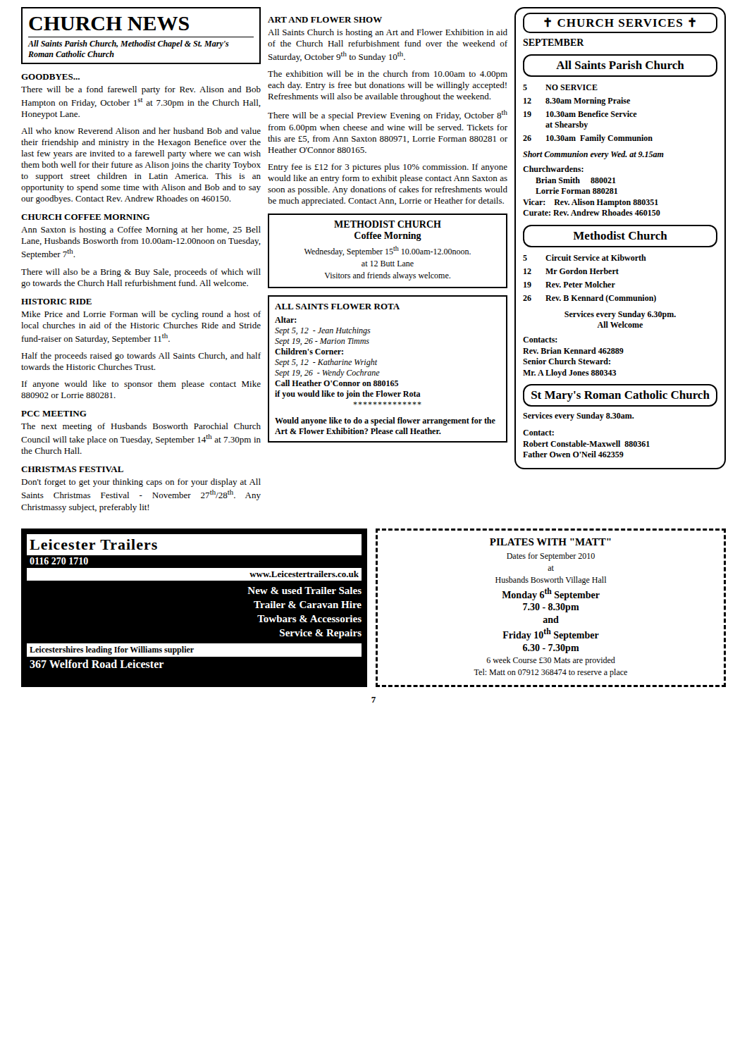CHURCH NEWS
All Saints Parish Church, Methodist Chapel & St. Mary's Roman Catholic Church
GOODBYES...
There will be a fond farewell party for Rev. Alison and Bob Hampton on Friday, October 1st at 7.30pm in the Church Hall, Honeypot Lane.
All who know Reverend Alison and her husband Bob and value their friendship and ministry in the Hexagon Benefice over the last few years are invited to a farewell party where we can wish them both well for their future as Alison joins the charity Toybox to support street children in Latin America. This is an opportunity to spend some time with Alison and Bob and to say our goodbyes. Contact Rev. Andrew Rhoades on 460150.
CHURCH COFFEE MORNING
Ann Saxton is hosting a Coffee Morning at her home, 25 Bell Lane, Husbands Bosworth from 10.00am-12.00noon on Tuesday, September 7th.
There will also be a Bring & Buy Sale, proceeds of which will go towards the Church Hall refurbishment fund. All welcome.
HISTORIC RIDE
Mike Price and Lorrie Forman will be cycling round a host of local churches in aid of the Historic Churches Ride and Stride fund-raiser on Saturday, September 11th.
Half the proceeds raised go towards All Saints Church, and half towards the Historic Churches Trust.
If anyone would like to sponsor them please contact Mike 880902 or Lorrie 880281.
PCC MEETING
The next meeting of Husbands Bosworth Parochial Church Council will take place on Tuesday, September 14th at 7.30pm in the Church Hall.
CHRISTMAS FESTIVAL
Don't forget to get your thinking caps on for your display at All Saints Christmas Festival - November 27th/28th. Any Christmassy subject, preferably lit!
ART AND FLOWER SHOW
All Saints Church is hosting an Art and Flower Exhibition in aid of the Church Hall refurbishment fund over the weekend of Saturday, October 9th to Sunday 10th.
The exhibition will be in the church from 10.00am to 4.00pm each day. Entry is free but donations will be willingly accepted! Refreshments will also be available throughout the weekend.
There will be a special Preview Evening on Friday, October 8th from 6.00pm when cheese and wine will be served. Tickets for this are £5, from Ann Saxton 880971, Lorrie Forman 880281 or Heather O'Connor 880165.
Entry fee is £12 for 3 pictures plus 10% commission. If anyone would like an entry form to exhibit please contact Ann Saxton as soon as possible. Any donations of cakes for refreshments would be much appreciated. Contact Ann, Lorrie or Heather for details.
METHODIST CHURCH
Coffee Morning
Wednesday, September 15th 10.00am-12.00noon.
at 12 Butt Lane
Visitors and friends always welcome.
ALL SAINTS FLOWER ROTA
Altar:
Sept 5, 12 - Jean Hutchings
Sept 19, 26 - Marion Timms
Children's Corner:
Sept 5, 12 - Katharine Wright
Sept 19, 26 - Wendy Cochrane
Call Heather O'Connor on 880165
if you would like to join the Flower Rota
**************
Would anyone like to do a special flower arrangement for the Art & Flower Exhibition? Please call Heather.
✝ CHURCH SERVICES ✝
SEPTEMBER
All Saints Parish Church
| 5 | NO SERVICE |
| 12 | 8.30am Morning Praise |
| 19 | 10.30am Benefice Service at Shearsby |
| 26 | 10.30am Family Communion |
Short Communion every Wed. at 9.15am
Churchwardens:
Brian Smith 880021
Lorrie Forman 880281
Vicar: Rev. Alison Hampton 880351
Curate: Rev. Andrew Rhoades 460150
Methodist Church
| 5 | Circuit Service at Kibworth |
| 12 | Mr Gordon Herbert |
| 19 | Rev. Peter Molcher |
| 26 | Rev. B Kennard (Communion) |
Services every Sunday 6.30pm.
All Welcome
Contacts:
Rev. Brian Kennard 462889
Senior Church Steward:
Mr. A Lloyd Jones 880343
St Mary's Roman Catholic Church
Services every Sunday 8.30am.
Contact:
Robert Constable-Maxwell 880361
Father Owen O'Neil 462359
Leicester Trailers
0116 270 1710
www.Leicestertrailers.co.uk
New & used Trailer Sales
Trailer & Caravan Hire
Towbars & Accessories
Service & Repairs
Leicestershires leading Ifor Williams supplier
367 Welford Road Leicester
PILATES WITH "MATT"
Dates for September 2010
at
Husbands Bosworth Village Hall
Monday 6th September
7.30 - 8.30pm
and
Friday 10th September
6.30 - 7.30pm
6 week Course £30 Mats are provided
Tel: Matt on 07912 368474 to reserve a place
7